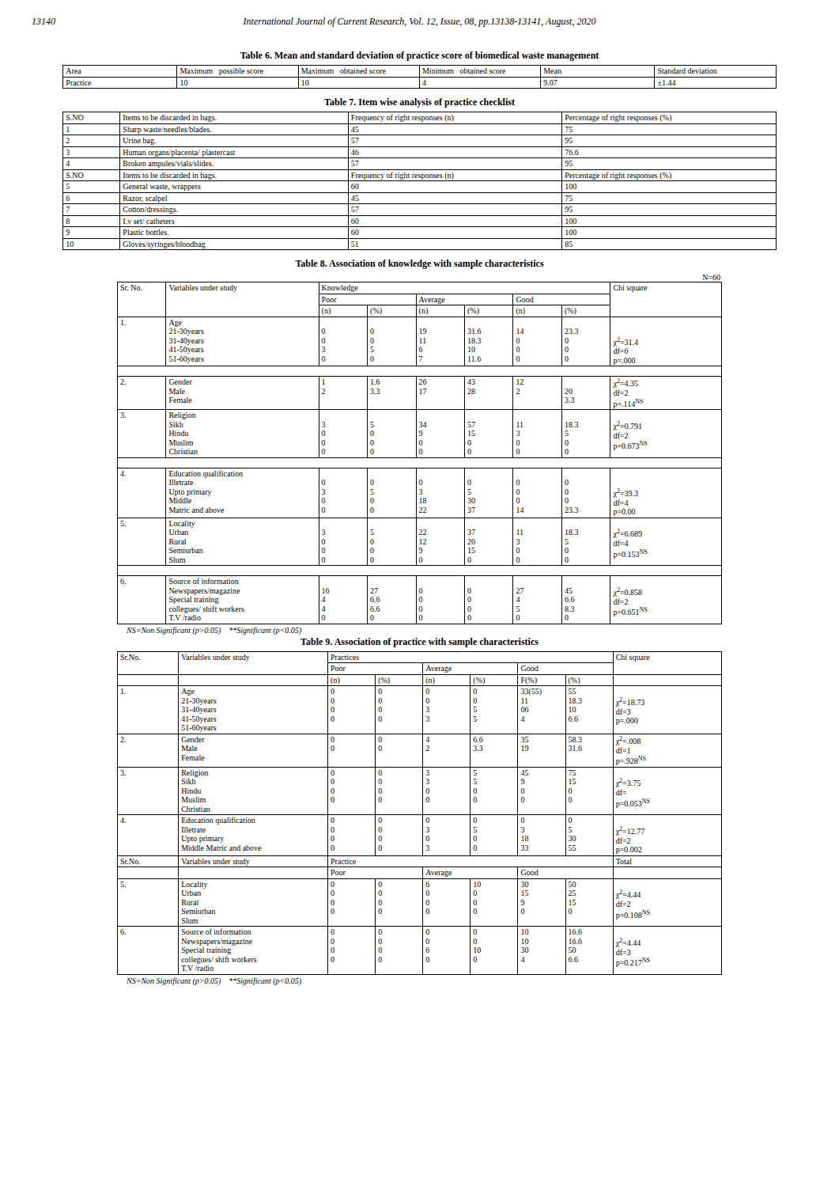13140
International Journal of Current Research, Vol. 12, Issue, 08, pp.13138-13141, August, 2020
Table 6. Mean and standard deviation of practice score of biomedical waste management
| Area | Maximum possible score | Maximum obtained score | Minimum obtained score | Mean | Standard deviation |
| Practice | 10 | 10 | 4 | 9.07 | ±1.44 |
Table 7. Item wise analysis of practice checklist
| S.NO | Items to be discarded in bags. | Frequency of right responses (n) | Percentage of right responses (%) |
| 1 | Sharp waste/needles/blades. | 45 | 75 |
| 2 | Urine bag. | 57 | 95 |
| 3 | Human organs/placenta/ plastercast | 46 | 76.6 |
| 4 | Broken ampules/vials/slides. | 57 | 95 |
| S.NO | Items to be discarded in bags. | Frequency of right responses (n) | Percentage of right responses (%) |
| 5 | General waste, wrappers | 60 | 100 |
| 6 | Razor, scalpel | 45 | 75 |
| 7 | Cotton/dressings. | 57 | 95 |
| 8 | I.v set/ catheters | 60 | 100 |
| 9 | Plastic bottles. | 60 | 100 |
| 10 | Gloves/syringes/bloodbag | 51 | 85 |
Table 8. Association of knowledge with sample characteristics
N=60
| Sr. No. | Variables under study | Knowledge | Chi square |
| Poor | Average | Good |
| (n) | (%) | (n) | (%) | (n) | (%) |
| 1. | Age 21-30years 31-40years 41-50years 51-60years | 0 0 3 0 | 0 0 5 0 | 19 11 6 7 | 31.6 18.3 10 11.6 | 14 0 0 0 | 23.3 0 0 0 | χ 2 =31.4 df=6 p=.000 |
| 2. | Gender Male Female | 1 2 | 1.6 3.3 | 26 17 | 43 28 | 12 2 | 20 3.3 | χ 2 =4.35 df=2 p=.114 NS |
| 3. | Religion Sikh Hindu Muslim Christian | 3 0 0 0 | 5 0 0 0 | 34 9 0 0 | 57 15 0 0 | 11 3 0 0 | 18.3 5 0 0 | χ 2 =0.791 df=2 p=0.673 NS |
| 4. | Education qualification Illetrate Upto primary Middle Matric and above | 0 3 0 0 | 0 5 0 0 | 0 3 18 22 | 0 5 30 37 | 0 0 0 14 | 0 0 0 23.3 | χ 2 =39.3 df=4 p=0.00 |
| 5. | Locality Urban Rural Semiurban Slum | 3 0 0 0 | 5 0 0 0 | 22 12 9 0 | 37 20 15 0 | 11 3 0 0 | 18.3 5 0 0 | χ 2 =6.689 df=4 p=0.153 NS |
| 6. | Source of information Newspapers/magazine Special training collegues/ shift workers T.V /radio | 16 4 4 0 | 27 6.6 6.6 0 | 0 0 0 0 | 0 0 0 0 | 27 4 5 0 | 45 6.6 8.3 0 | χ 2 =0.858 df=2 p=0.651 NS |
NS=Non Significant (p>0.05) **Significant (p<0.05)
Table 9. Association of practice with sample characteristics
| Sr.No. | Variables under study | Practices | Chi square |
| Poor | Average | Good |
| | | (n) | (%) | (n) | (%) | F(%) | (%) | |
| 1. | Age 21-30years 31-40years 41-50years 51-60years | 0 0 0 0 | 0 0 0 0 | 0 0 3 3 | 0 0 5 5 | 33(55) 11 06 4 | 55 18.3 10 6.6 | χ 2 =18.73 df=3 p=.000 |
| 2. | Gender Male Female | 0 0 | 0 0 | 4 2 | 6.6 3.3 | 35 19 | 58.3 31.6 | χ 2 =.008 df=1 p=.928 NS |
| 3. | Religion Sikh Hindu Muslim Christian | 0 0 0 0 | 0 0 0 0 | 3 3 0 0 | 5 5 0 0 | 45 9 0 0 | 75 15 0 0 | χ 2 =3.75 df= p=0.053 NS |
| 4. | Education qualification Illetrate Upto primary Middle Matric and above | 0 0 0 0 | 0 0 0 0 | 0 3 0 3 | 0 5 0 0 | 0 3 18 33 | 0 5 30 55 | χ 2 =12.77 df=2 p=0.002 |
| Sr.No. | Variables under study | Practice | Total |
| | | Poor | Average | Good | |
| 5. | Locality Urban Rural Semiurban Slum | 0 0 0 0 | 0 0 0 0 | 6 0 0 0 | 10 0 0 0 | 30 15 9 0 | 50 25 15 0 | χ 2 =4.44 df=2 p=0.108 NS |
| 6. | Source of information Newspapers/magazine Special training collegues/ shift workers T.V /radio | 0 0 0 0 | 0 0 0 0 | 0 0 6 0 | 0 0 10 0 | 10 10 30 4 | 16.6 16.6 50 6.6 | χ 2 =4.44 df=3 p=0.217 NS |
NS=Non Significant (p>0.05) **Significant (p<0.05)